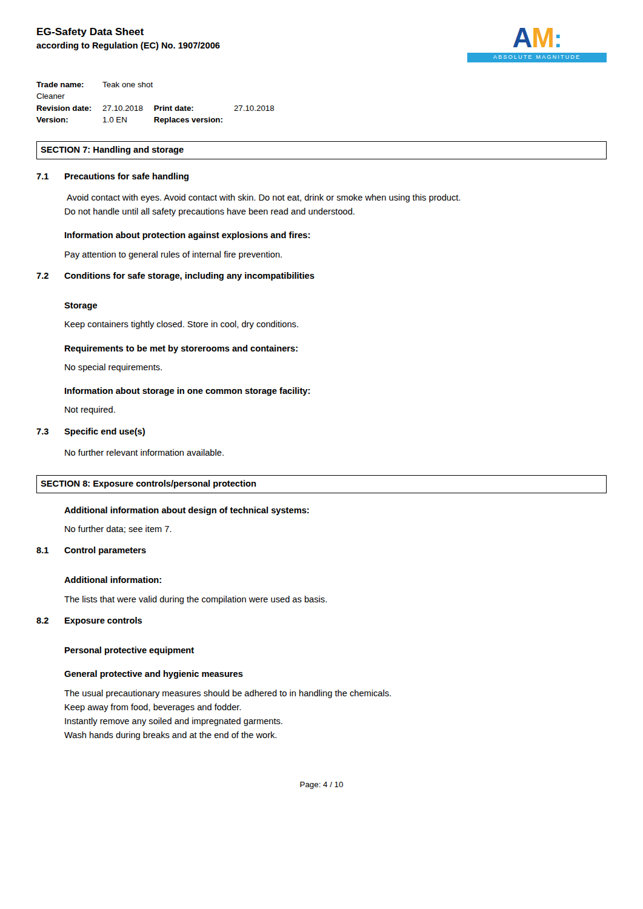AM:
ABSOLUTE MAGNITUDE
EG-Safety Data Sheet
according to Regulation (EC) No. 1907/2006
| Trade name: | Teak one shot |
| Cleaner | | | |
| Revision date: | 27.10.2018 | Print date: | 27.10.2018 |
| Version: | 1.0 EN | Replaces version: | |
SECTION 7: Handling and storage
7.1
Precautions for safe handling
Avoid contact with eyes. Avoid contact with skin. Do not eat, drink or smoke when using this product.
Do not handle until all safety precautions have been read and understood.
Information about protection against explosions and fires:
Pay attention to general rules of internal fire prevention.
7.2
Conditions for safe storage, including any incompatibilities
Storage
Keep containers tightly closed. Store in cool, dry conditions.
Requirements to be met by storerooms and containers:
No special requirements.
Information about storage in one common storage facility:
Not required.
7.3
Specific end use(s)
No further relevant information available.
SECTION 8: Exposure controls/personal protection
Additional information about design of technical systems:
No further data; see item 7.
8.1
Control parameters
Additional information:
The lists that were valid during the compilation were used as basis.
8.2
Exposure controls
Personal protective equipment
General protective and hygienic measures
The usual precautionary measures should be adhered to in handling the chemicals.
Keep away from food, beverages and fodder.
Instantly remove any soiled and impregnated garments.
Wash hands during breaks and at the end of the work.
Page: 4 / 10